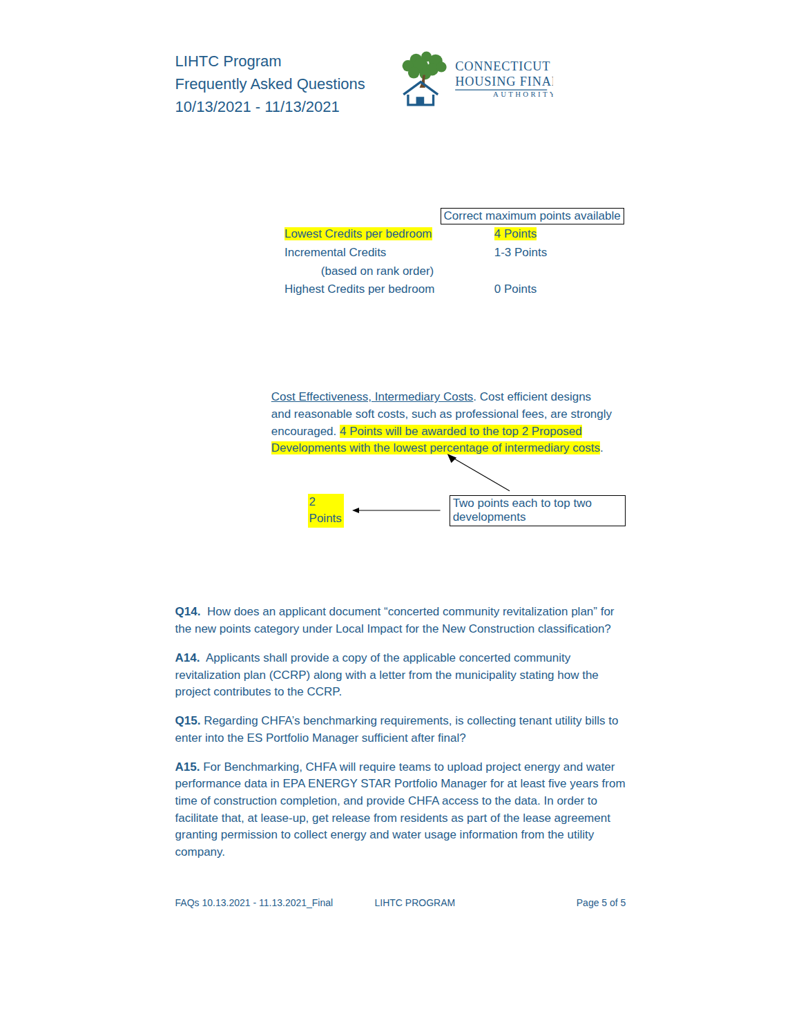LIHTC Program
Frequently Asked Questions
10/13/2021 - 11/13/2021
CONNECTICUT HOUSING FINANCE AUTHORITY
Correct maximum points available
| Lowest Credits per bedroom | 4 Points |
| Incremental Credits | 1-3 Points |
| (based on rank order) | |
| Highest Credits per bedroom | 0 Points |
Cost Effectiveness, Intermediary Costs. Cost efficient designs and reasonable soft costs, such as professional fees, are strongly encouraged. 4 Points will be awarded to the top 2 Proposed Developments with the lowest percentage of intermediary costs.
2 Points Two points each to top two developments
Q14. How does an applicant document “concerted community revitalization plan” for the new points category under Local Impact for the New Construction classification?
A14. Applicants shall provide a copy of the applicable concerted community revitalization plan (CCRP) along with a letter from the municipality stating how the project contributes to the CCRP.
Q15. Regarding CHFA’s benchmarking requirements, is collecting tenant utility bills to enter into the ES Portfolio Manager sufficient after final?
A15. For Benchmarking, CHFA will require teams to upload project energy and water performance data in EPA ENERGY STAR Portfolio Manager for at least five years from time of construction completion, and provide CHFA access to the data. In order to facilitate that, at lease-up, get release from residents as part of the lease agreement granting permission to collect energy and water usage information from the utility company.
FAQs 10.13.2021 - 11.13.2021_Final
LIHTC PROGRAM
Page 5 of 5